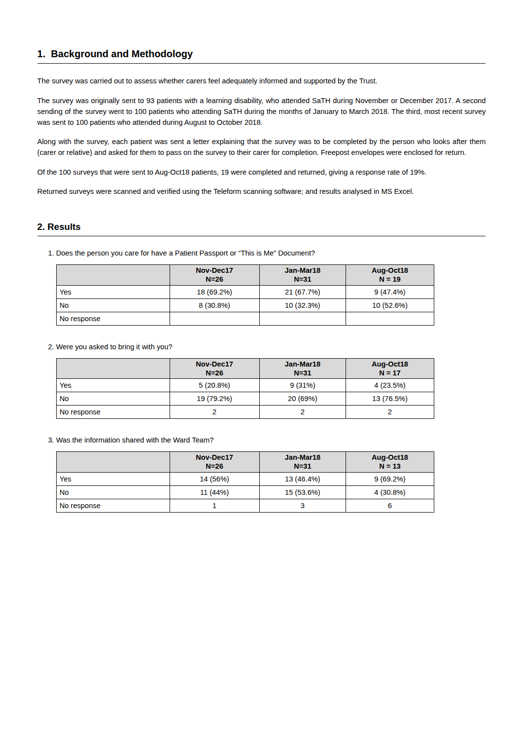1. Background and Methodology
The survey was carried out to assess whether carers feel adequately informed and supported by the Trust.
The survey was originally sent to 93 patients with a learning disability, who attended SaTH during November or December 2017. A second sending of the survey went to 100 patients who attending SaTH during the months of January to March 2018. The third, most recent survey was sent to 100 patients who attended during August to October 2018.
Along with the survey, each patient was sent a letter explaining that the survey was to be completed by the person who looks after them (carer or relative) and asked for them to pass on the survey to their carer for completion. Freepost envelopes were enclosed for return.
Of the 100 surveys that were sent to Aug-Oct18 patients, 19 were completed and returned, giving a response rate of 19%.
Returned surveys were scanned and verified using the Teleform scanning software; and results analysed in MS Excel.
2. Results
Does the person you care for have a Patient Passport or “This is Me” Document?
| | Nov-Dec17 N=26 | Jan-Mar18 N=31 | Aug-Oct18 N = 19 |
| --- | --- | --- | --- |
| Yes | 18 (69.2%) | 21 (67.7%) | 9 (47.4%) |
| No | 8 (30.8%) | 10 (32.3%) | 10 (52.6%) |
| No response | | | |
Were you asked to bring it with you?
| | Nov-Dec17 N=26 | Jan-Mar18 N=31 | Aug-Oct18 N = 17 |
| --- | --- | --- | --- |
| Yes | 5 (20.8%) | 9 (31%) | 4 (23.5%) |
| No | 19 (79.2%) | 20 (69%) | 13 (76.5%) |
| No response | 2 | 2 | 2 |
Was the information shared with the Ward Team?
| | Nov-Dec17 N=26 | Jan-Mar18 N=31 | Aug-Oct18 N = 13 |
| --- | --- | --- | --- |
| Yes | 14 (56%) | 13 (46.4%) | 9 (69.2%) |
| No | 11 (44%) | 15 (53.6%) | 4 (30.8%) |
| No response | 1 | 3 | 6 |